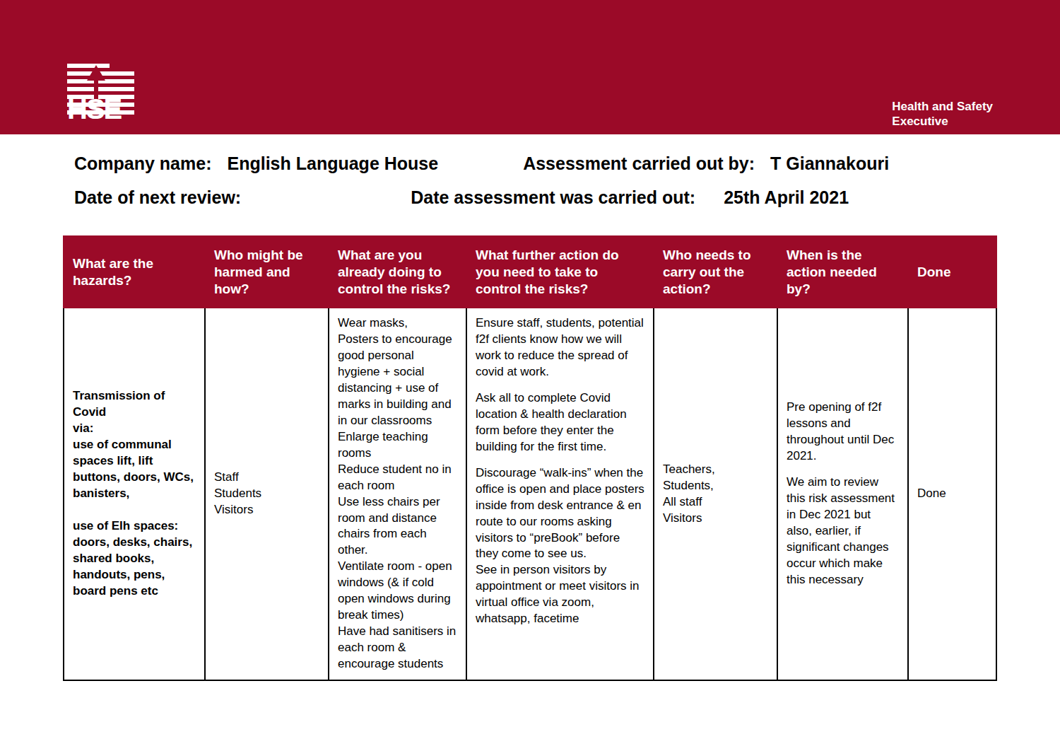HSE
Health and Safety
Executive
Company name: English Language House Assessment carried out by: T Giannakouri
Date of next review: Date assessment was carried out: 25th April 2021
| What are the hazards? | Who might be harmed and how? | What are you already doing to control the risks? | What further action do you need to take to control the risks? | Who needs to carry out the action? | When is the action needed by? | Done |
| --- | --- | --- | --- | --- | --- | --- |
| Transmission of Covid via: use of communal spaces lift, lift buttons, doors, WCs, banisters, use of Elh spaces: doors, desks, chairs, shared books, handouts, pens, board pens etc | Staff Students Visitors | Wear masks, Posters to encourage good personal hygiene + social distancing + use of marks in building and in our classrooms Enlarge teaching rooms Reduce student no in each room Use less chairs per room and distance chairs from each other. Ventilate room - open windows (& if cold open windows during break times) Have had sanitisers in each room & encourage students | Ensure staff, students, potential f2f clients know how we will work to reduce the spread of covid at work. Ask all to complete Covid location & health declaration form before they enter the building for the first time. Discourage “walk-ins” when the office is open and place posters inside from desk entrance & en route to our rooms asking visitors to “preBook” before they come to see us. See in person visitors by appointment or meet visitors in virtual office via zoom, whatsapp, facetime | Teachers, Students, All staff Visitors | Pre opening of f2f lessons and throughout until Dec 2021. We aim to review this risk assessment in Dec 2021 but also, earlier, if significant changes occur which make this necessary | Done |